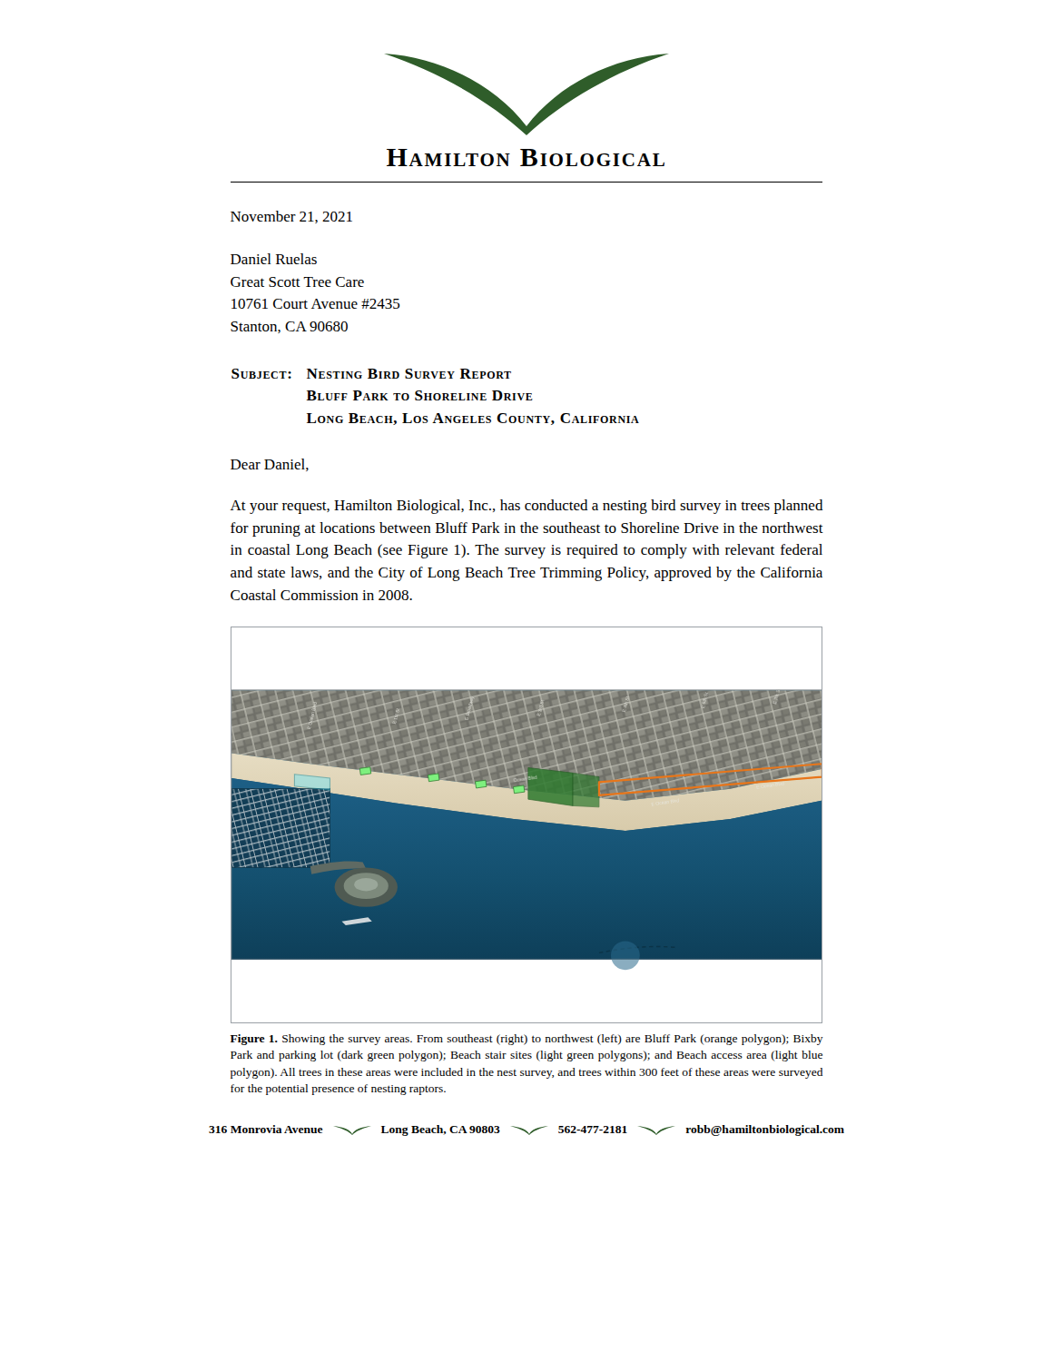Hamilton Biological
November 21, 2021
Daniel Ruelas
Great Scott Tree Care
10761 Court Avenue #2435
Stanton, CA 90680
| Subject: | Nesting Bird Survey Report Bluff Park to Shoreline Drive Long Beach, Los Angeles County, California |
Dear Daniel,
At your request, Hamilton Biological, Inc., has conducted a nesting bird survey in trees planned for pruning at locations between Bluff Park in the southeast to Shoreline Drive in the northwest in coastal Long Beach (see Figure 1). The survey is required to comply with relevant federal and state laws, and the City of Long Beach Tree Trimming Policy, approved by the California Coastal Commission in 2008.
E Ocean Blvd E 1st St E Broadway E 3rd St E 4th St E 6th St E 7th St Ocean Blvd E Ocean Blvd E Ocean Blvd
Figure 1. Showing the survey areas. From southeast (right) to northwest (left) are Bluff Park (orange polygon); Bixby Park and parking lot (dark green polygon); Beach stair sites (light green polygons); and Beach access area (light blue polygon). All trees in these areas were included in the nest survey, and trees within 300 feet of these areas were surveyed for the potential presence of nesting raptors.
316 Monrovia Avenue Long Beach, CA 90803 562-477-2181 robb@hamiltonbiological.com